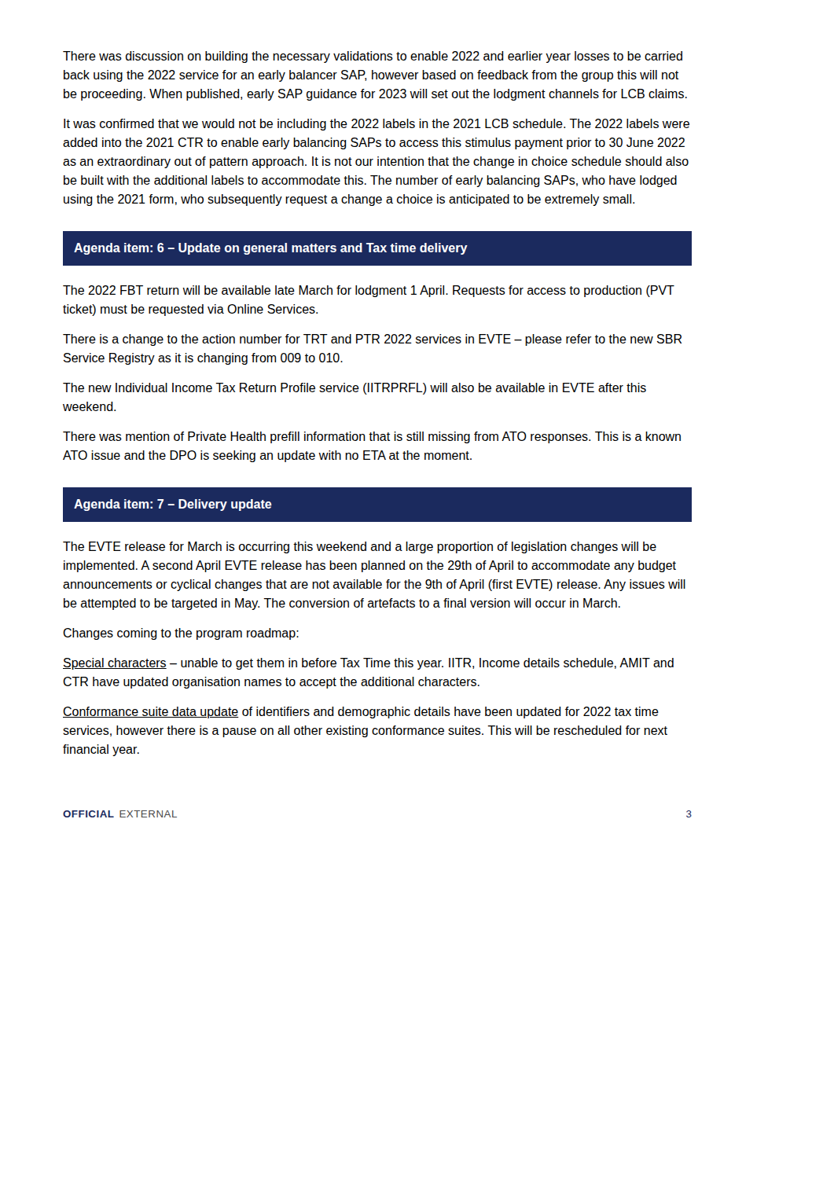There was discussion on building the necessary validations to enable 2022 and earlier year losses to be carried back using the 2022 service for an early balancer SAP, however based on feedback from the group this will not be proceeding. When published, early SAP guidance for 2023 will set out the lodgment channels for LCB claims.
It was confirmed that we would not be including the 2022 labels in the 2021 LCB schedule. The 2022 labels were added into the 2021 CTR to enable early balancing SAPs to access this stimulus payment prior to 30 June 2022 as an extraordinary out of pattern approach. It is not our intention that the change in choice schedule should also be built with the additional labels to accommodate this. The number of early balancing SAPs, who have lodged using the 2021 form, who subsequently request a change a choice is anticipated to be extremely small.
Agenda item: 6 – Update on general matters and Tax time delivery
The 2022 FBT return will be available late March for lodgment 1 April. Requests for access to production (PVT ticket) must be requested via Online Services.
There is a change to the action number for TRT and PTR 2022 services in EVTE – please refer to the new SBR Service Registry as it is changing from 009 to 010.
The new Individual Income Tax Return Profile service (IITRPRFL) will also be available in EVTE after this weekend.
There was mention of Private Health prefill information that is still missing from ATO responses. This is a known ATO issue and the DPO is seeking an update with no ETA at the moment.
Agenda item: 7 – Delivery update
The EVTE release for March is occurring this weekend and a large proportion of legislation changes will be implemented. A second April EVTE release has been planned on the 29th of April to accommodate any budget announcements or cyclical changes that are not available for the 9th of April (first EVTE) release. Any issues will be attempted to be targeted in May. The conversion of artefacts to a final version will occur in March.
Changes coming to the program roadmap:
Special characters – unable to get them in before Tax Time this year. IITR, Income details schedule, AMIT and CTR have updated organisation names to accept the additional characters.
Conformance suite data update of identifiers and demographic details have been updated for 2022 tax time services, however there is a pause on all other existing conformance suites. This will be rescheduled for next financial year.
OFFICIAL EXTERNAL
3